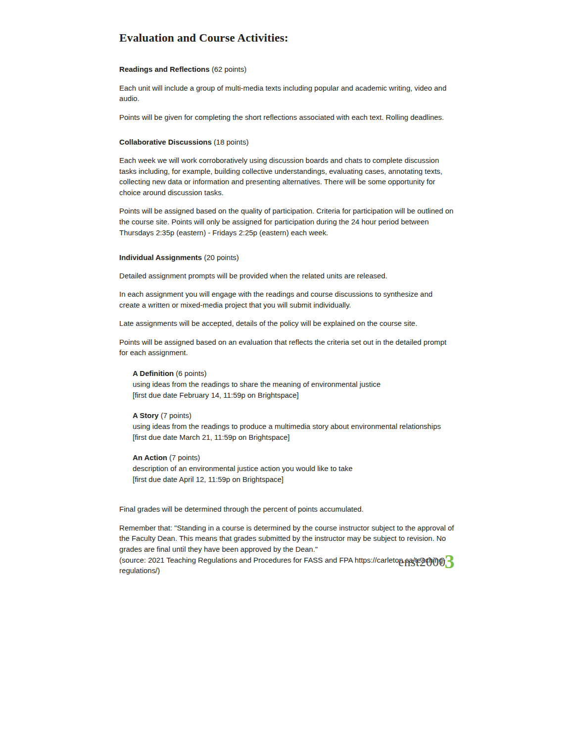Evaluation and Course Activities:
Readings and Reflections
(62 points)
Each unit will include a group of multi-media texts including popular and academic writing, video and audio.
Points will be given for completing the short reflections associated with each text. Rolling deadlines.
Collaborative Discussions
(18 points)
Each week we will work corroboratively using discussion boards and chats to complete discussion tasks including, for example, building collective understandings, evaluating cases, annotating texts, collecting new data or information and presenting alternatives. There will be some opportunity for choice around discussion tasks.
Points will be assigned based on the quality of participation. Criteria for participation will be outlined on the course site. Points will only be assigned for participation during the 24 hour period between Thursdays 2:35p (eastern) - Fridays 2:25p (eastern) each week.
Individual Assignments
(20 points)
Detailed assignment prompts will be provided when the related units are released.
In each assignment you will engage with the readings and course discussions to synthesize and create a written or mixed-media project that you will submit individually.
Late assignments will be accepted, details of the policy will be explained on the course site.
Points will be assigned based on an evaluation that reflects the criteria set out in the detailed prompt for each assignment.
A Definition
(6 points)
using ideas from the readings to share the meaning of environmental justice
[first due date February 14, 11:59p on Brightspace]
A Story
(7 points)
using ideas from the readings to produce a multimedia story about environmental relationships
[first due date March 21, 11:59p on Brightspace]
An Action
(7 points)
description of an environmental justice action you would like to take
[first due date April 12, 11:59p on Brightspace]
Final grades will be determined through the percent of points accumulated.
Remember that: "Standing in a course is determined by the course instructor subject to the approval of the Faculty Dean. This means that grades submitted by the instructor may be subject to revision. No grades are final until they have been approved by the Dean."
(source: 2021 Teaching Regulations and Procedures for FASS and FPA https://carleton.ca/teaching-regulations/)
enst20003